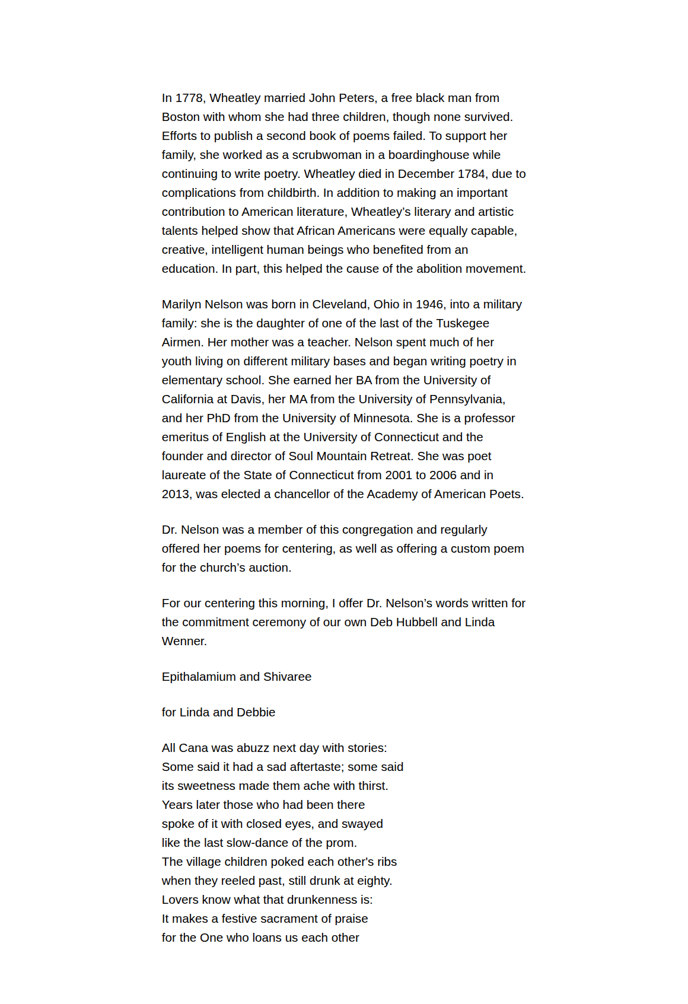In 1778, Wheatley married John Peters, a free black man from Boston with whom she had three children, though none survived. Efforts to publish a second book of poems failed. To support her family, she worked as a scrubwoman in a boardinghouse while continuing to write poetry. Wheatley died in December 1784, due to complications from childbirth. In addition to making an important contribution to American literature, Wheatley’s literary and artistic talents helped show that African Americans were equally capable, creative, intelligent human beings who benefited from an education. In part, this helped the cause of the abolition movement.
Marilyn Nelson was born in Cleveland, Ohio in 1946, into a military family: she is the daughter of one of the last of the Tuskegee Airmen. Her mother was a teacher. Nelson spent much of her youth living on different military bases and began writing poetry in elementary school. She earned her BA from the University of California at Davis, her MA from the University of Pennsylvania, and her PhD from the University of Minnesota. She is a professor emeritus of English at the University of Connecticut and the founder and director of Soul Mountain Retreat. She was poet laureate of the State of Connecticut from 2001 to 2006 and in 2013, was elected a chancellor of the Academy of American Poets.
Dr. Nelson was a member of this congregation and regularly offered her poems for centering, as well as offering a custom poem for the church’s auction.
For our centering this morning, I offer Dr. Nelson’s words written for the commitment ceremony of our own Deb Hubbell and Linda Wenner.
Epithalamium and Shivaree
for Linda and Debbie
All Cana was abuzz next day with stories:
Some said it had a sad aftertaste; some said
its sweetness made them ache with thirst.
Years later those who had been there
spoke of it with closed eyes, and swayed
like the last slow-dance of the prom.
The village children poked each other's ribs
when they reeled past, still drunk at eighty.
Lovers know what that drunkenness is:
It makes a festive sacrament of praise
for the One who loans us each other